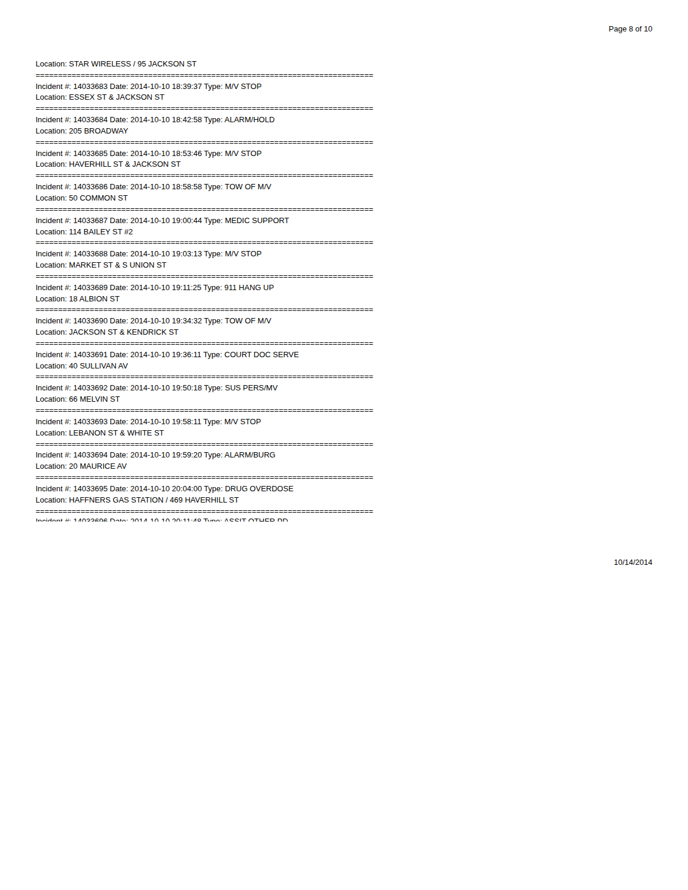Page 8 of 10
Location: STAR WIRELESS / 95 JACKSON ST =========================================================================== Incident #: 14033683 Date: 2014-10-10 18:39:37 Type: M/V STOP Location: ESSEX ST & JACKSON ST =========================================================================== Incident #: 14033684 Date: 2014-10-10 18:42:58 Type: ALARM/HOLD Location: 205 BROADWAY =========================================================================== Incident #: 14033685 Date: 2014-10-10 18:53:46 Type: M/V STOP Location: HAVERHILL ST & JACKSON ST =========================================================================== Incident #: 14033686 Date: 2014-10-10 18:58:58 Type: TOW OF M/V Location: 50 COMMON ST =========================================================================== Incident #: 14033687 Date: 2014-10-10 19:00:44 Type: MEDIC SUPPORT Location: 114 BAILEY ST #2 =========================================================================== Incident #: 14033688 Date: 2014-10-10 19:03:13 Type: M/V STOP Location: MARKET ST & S UNION ST =========================================================================== Incident #: 14033689 Date: 2014-10-10 19:11:25 Type: 911 HANG UP Location: 18 ALBION ST =========================================================================== Incident #: 14033690 Date: 2014-10-10 19:34:32 Type: TOW OF M/V Location: JACKSON ST & KENDRICK ST =========================================================================== Incident #: 14033691 Date: 2014-10-10 19:36:11 Type: COURT DOC SERVE Location: 40 SULLIVAN AV =========================================================================== Incident #: 14033692 Date: 2014-10-10 19:50:18 Type: SUS PERS/MV Location: 66 MELVIN ST =========================================================================== Incident #: 14033693 Date: 2014-10-10 19:58:11 Type: M/V STOP Location: LEBANON ST & WHITE ST =========================================================================== Incident #: 14033694 Date: 2014-10-10 19:59:20 Type: ALARM/BURG Location: 20 MAURICE AV =========================================================================== Incident #: 14033695 Date: 2014-10-10 20:04:00 Type: DRUG OVERDOSE Location: HAFFNERS GAS STATION / 469 HAVERHILL ST ===========================================================================
Incident #: 14033696 Date: 2014-10-10 20:11:48 Type: ASSIT OTHER PD
10/14/2014